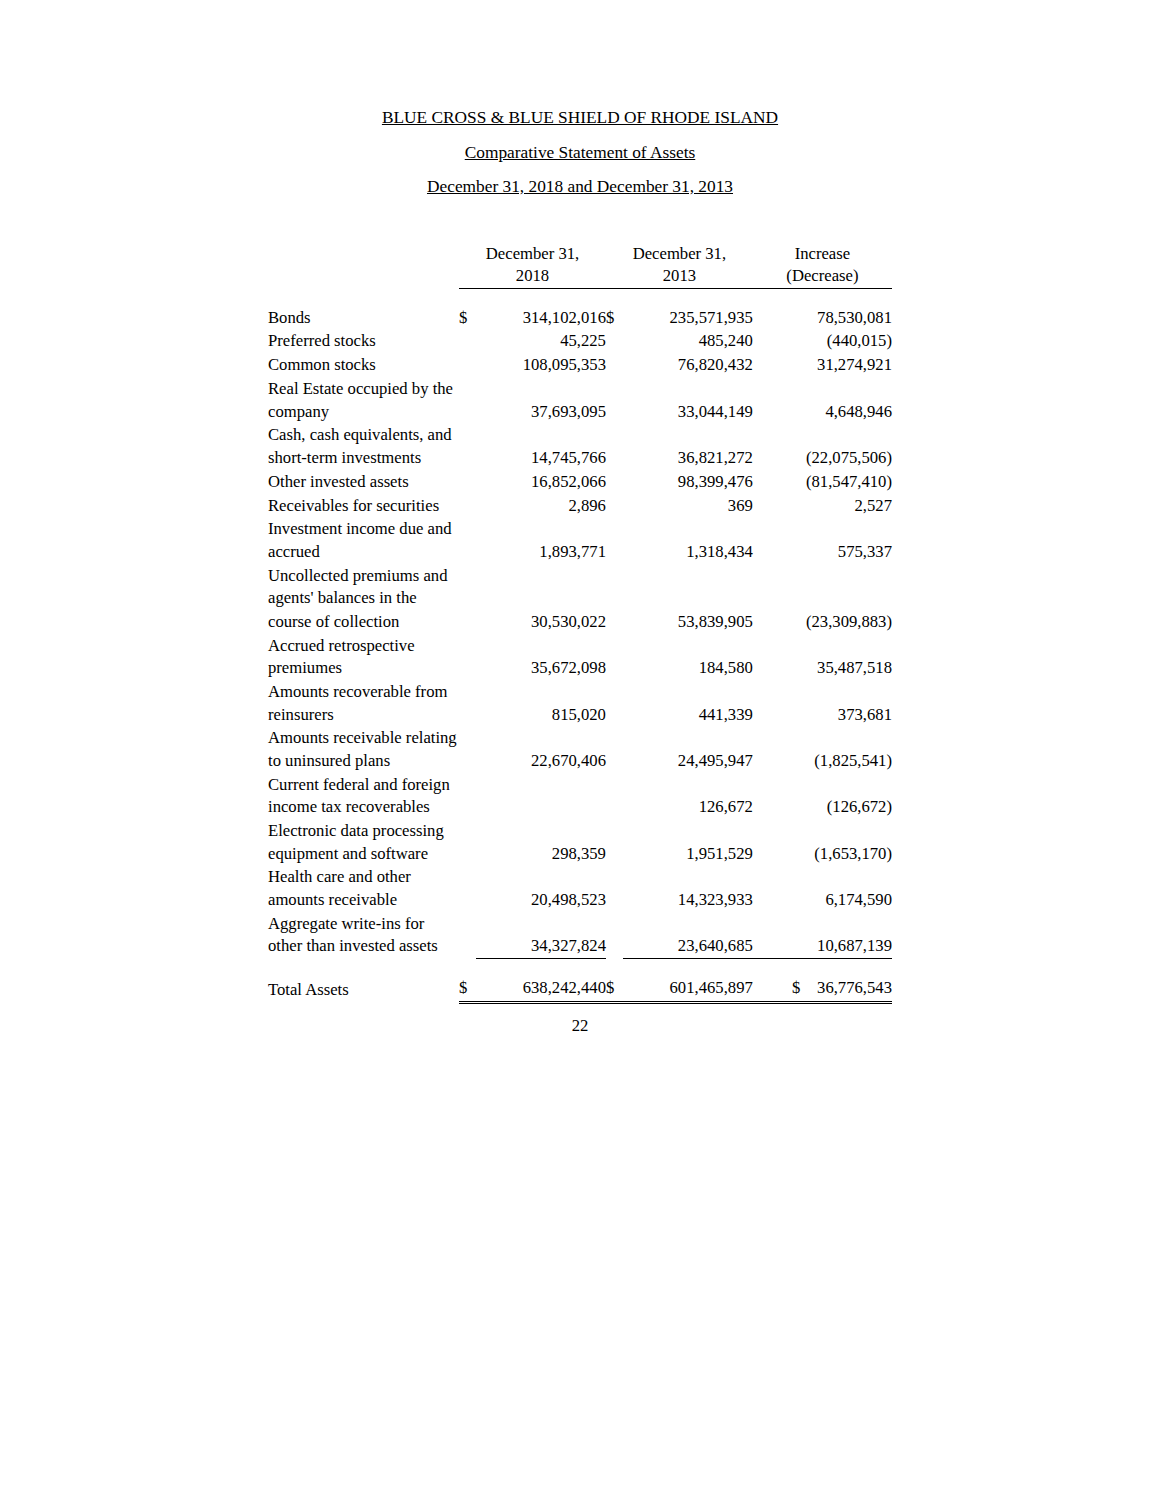BLUE CROSS & BLUE SHIELD OF RHODE ISLAND
Comparative Statement of Assets
December 31, 2018 and December 31, 2013
| | December 31, | December 31, | Increase |
| | 2018 | 2013 | (Decrease) |
| Bonds | $ | 314,102,016 | $ | 235,571,935 | 78,530,081 |
| Preferred stocks | | 45,225 | | 485,240 | (440,015) |
| Common stocks | | 108,095,353 | | 76,820,432 | 31,274,921 |
| Real Estate occupied by the company | | 37,693,095 | | 33,044,149 | 4,648,946 |
| Cash, cash equivalents, and short-term investments | | 14,745,766 | | 36,821,272 | (22,075,506) |
| Other invested assets | | 16,852,066 | | 98,399,476 | (81,547,410) |
| Receivables for securities | | 2,896 | | 369 | 2,527 |
| Investment income due and accrued | | 1,893,771 | | 1,318,434 | 575,337 |
| Uncollected premiums and agents' balances in the | | | | | |
| course of collection | | 30,530,022 | | 53,839,905 | (23,309,883) |
| Accrued retrospective premiumes | | 35,672,098 | | 184,580 | 35,487,518 |
| Amounts recoverable from reinsurers | | 815,020 | | 441,339 | 373,681 |
| Amounts receivable relating to uninsured plans | | 22,670,406 | | 24,495,947 | (1,825,541) |
| Current federal and foreign income tax recoverables | | | | 126,672 | (126,672) |
| Electronic data processing equipment and software | | 298,359 | | 1,951,529 | (1,653,170) |
| Health care and other amounts receivable | | 20,498,523 | | 14,323,933 | 6,174,590 |
| Aggregate write-ins for other than invested assets | | 34,327,824 | | 23,640,685 | 10,687,139 |
| Total Assets | $ | 638,242,440 | $ | 601,465,897 | $ 36,776,543 |
22